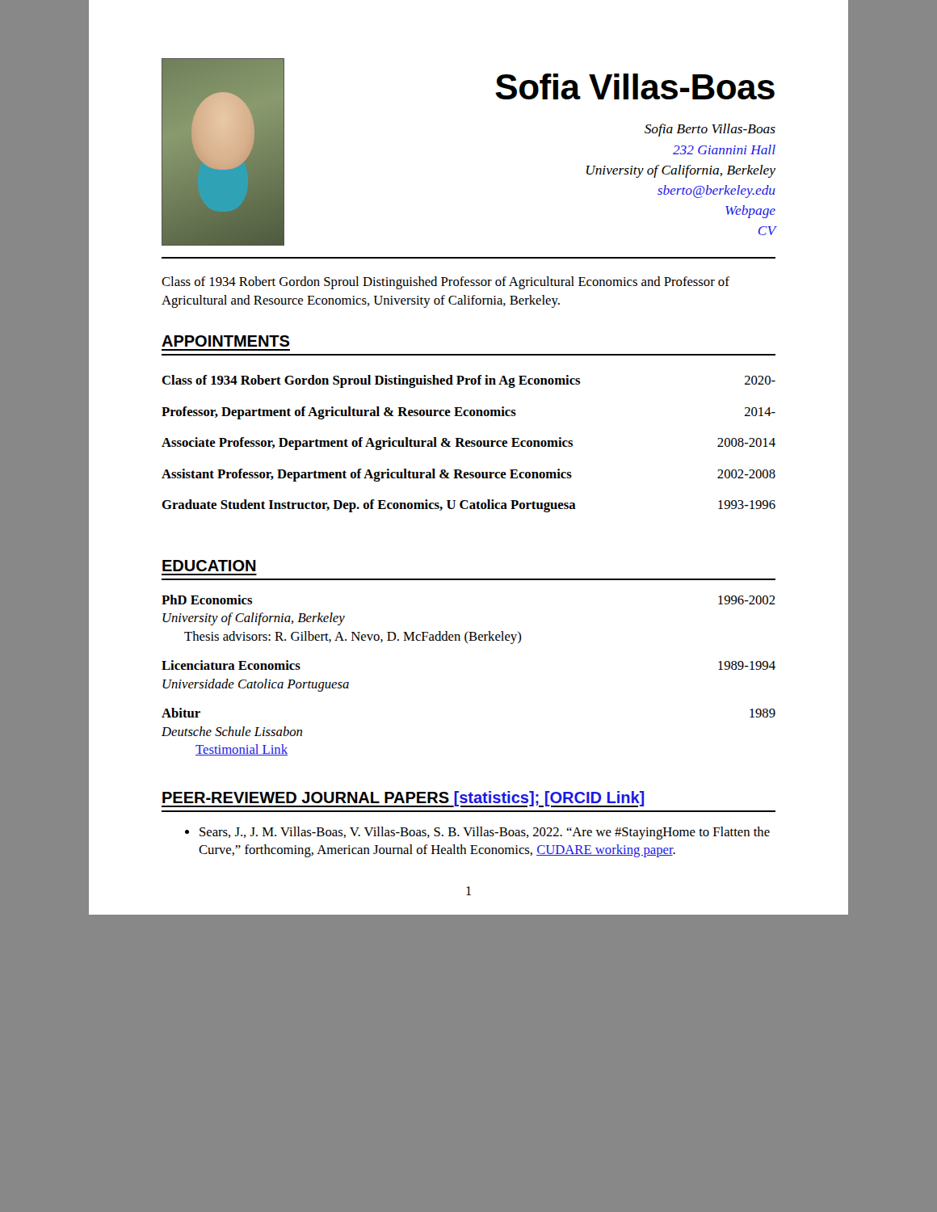Sofia Villas-Boas
Sofia Berto Villas-Boas
232 Giannini Hall
University of California, Berkeley
sberto@berkeley.edu
Webpage
CV
Class of 1934 Robert Gordon Sproul Distinguished Professor of Agricultural Economics and Professor of Agricultural and Resource Economics, University of California, Berkeley.
APPOINTMENTS
| Class of 1934 Robert Gordon Sproul Distinguished Prof in Ag Economics | 2020- |
| Professor, Department of Agricultural & Resource Economics | 2014- |
| Associate Professor, Department of Agricultural & Resource Economics | 2008-2014 |
| Assistant Professor, Department of Agricultural & Resource Economics | 2002-2008 |
| Graduate Student Instructor, Dep. of Economics, U Catolica Portuguesa | 1993-1996 |
EDUCATION
PhD Economics 1996-2002
University of California, Berkeley
Thesis advisors: R. Gilbert, A. Nevo, D. McFadden (Berkeley)
Licenciatura Economics 1989-1994
Universidade Catolica Portuguesa
Abitur 1989
Deutsche Schule Lissabon
Testimonial Link
PEER-REVIEWED JOURNAL PAPERS [statistics]; [ORCID Link]
Sears, J., J. M. Villas-Boas, V. Villas-Boas, S. B. Villas-Boas, 2022. “Are we #StayingHome to Flatten the Curve,” forthcoming, American Journal of Health Economics, CUDARE working paper.
1